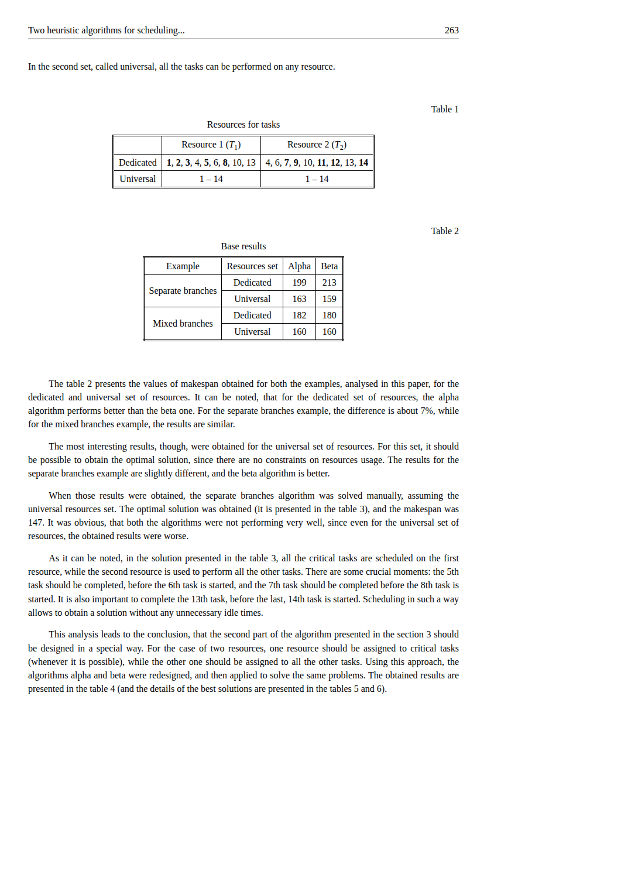Two heuristic algorithms for scheduling... 263
In the second set, called universal, all the tasks can be performed on any resource.
Table 1
Resources for tasks
| | Resource 1 ( T 1 ) | Resource 2 ( T 2 ) |
| --- | --- | --- |
| Dedicated | 1 , 2 , 3 , 4, 5 , 6, 8 , 10, 13 | 4, 6, 7 , 9 , 10, 11 , 12 , 13, 14 |
| Universal | 1 – 14 | 1 – 14 |
Table 2
Base results
| Example | Resources set | Alpha | Beta |
| --- | --- | --- | --- |
| Separate branches | Dedicated | 199 | 213 |
| Universal | 163 | 159 |
| Mixed branches | Dedicated | 182 | 180 |
| Universal | 160 | 160 |
The table 2 presents the values of makespan obtained for both the examples, analysed in this paper, for the dedicated and universal set of resources. It can be noted, that for the dedicated set of resources, the alpha algorithm performs better than the beta one. For the separate branches example, the difference is about 7%, while for the mixed branches example, the results are similar.
The most interesting results, though, were obtained for the universal set of resources. For this set, it should be possible to obtain the optimal solution, since there are no constraints on resources usage. The results for the separate branches example are slightly different, and the beta algorithm is better.
When those results were obtained, the separate branches algorithm was solved manually, assuming the universal resources set. The optimal solution was obtained (it is presented in the table 3), and the makespan was 147. It was obvious, that both the algorithms were not performing very well, since even for the universal set of resources, the obtained results were worse.
As it can be noted, in the solution presented in the table 3, all the critical tasks are scheduled on the first resource, while the second resource is used to perform all the other tasks. There are some crucial moments: the 5th task should be completed, before the 6th task is started, and the 7th task should be completed before the 8th task is started. It is also important to complete the 13th task, before the last, 14th task is started. Scheduling in such a way allows to obtain a solution without any unnecessary idle times.
This analysis leads to the conclusion, that the second part of the algorithm presented in the section 3 should be designed in a special way. For the case of two resources, one resource should be assigned to critical tasks (whenever it is possible), while the other one should be assigned to all the other tasks. Using this approach, the algorithms alpha and beta were redesigned, and then applied to solve the same problems. The obtained results are presented in the table 4 (and the details of the best solutions are presented in the tables 5 and 6).